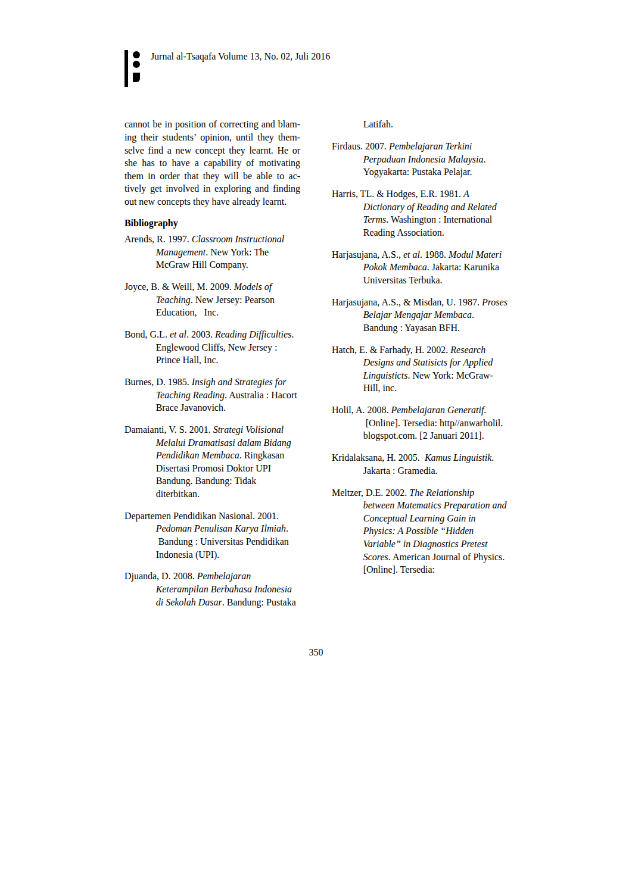Jurnal al-Tsaqafa Volume 13, No. 02, Juli 2016
cannot be in position of correcting and blaming their students’ opinion, until they themselve find a new concept they learnt. He or she has to have a capability of motivating them in order that they will be able to actively get involved in exploring and finding out new concepts they have already learnt.
Bibliography
Arends, R. 1997. Classroom Instructional Management. New York: The McGraw Hill Company.
Joyce, B. & Weill, M. 2009. Models of Teaching. New Jersey: Pearson Education, Inc.
Bond, G.L. et al. 2003. Reading Difficulties. Englewood Cliffs, New Jersey : Prince Hall, Inc.
Burnes, D. 1985. Insigh and Strategies for Teaching Reading. Australia : Hacort Brace Javanovich.
Damaianti, V. S. 2001. Strategi Volisional Melalui Dramatisasi dalam Bidang Pendidikan Membaca. Ringkasan Disertasi Promosi Doktor UPI Bandung. Bandung: Tidak diterbitkan.
Departemen Pendidikan Nasional. 2001. Pedoman Penulisan Karya Ilmiah. Bandung : Universitas Pendidikan Indonesia (UPI).
Djuanda, D. 2008. Pembelajaran Keterampilan Berbahasa Indonesia di Sekolah Dasar. Bandung: Pustaka
Latifah.
Firdaus. 2007. Pembelajaran Terkini Perpaduan Indonesia Malaysia. Yogyakarta: Pustaka Pelajar.
Harris, TL. & Hodges, E.R. 1981. A Dictionary of Reading and Related Terms. Washington : International Reading Association.
Harjasujana, A.S., et al. 1988. Modul Materi Pokok Membaca. Jakarta: Karunika Universitas Terbuka.
Harjasujana, A.S., & Misdan, U. 1987. Proses Belajar Mengajar Membaca. Bandung : Yayasan BFH.
Hatch, E. & Farhady, H. 2002. Research Designs and Statisicts for Applied Linguisticts. New York: McGraw-Hill, inc.
Holil, A. 2008. Pembelajaran Generatif. [Online]. Tersedia: http//anwarholil. blogspot.com. [2 Januari 2011].
Kridalaksana, H. 2005. Kamus Linguistik. Jakarta : Gramedia.
Meltzer, D.E. 2002. The Relationship between Matematics Preparation and Conceptual Learning Gain in Physics: A Possible “Hidden Variable” in Diagnostics Pretest Scores. American Journal of Physics. [Online]. Tersedia:
350